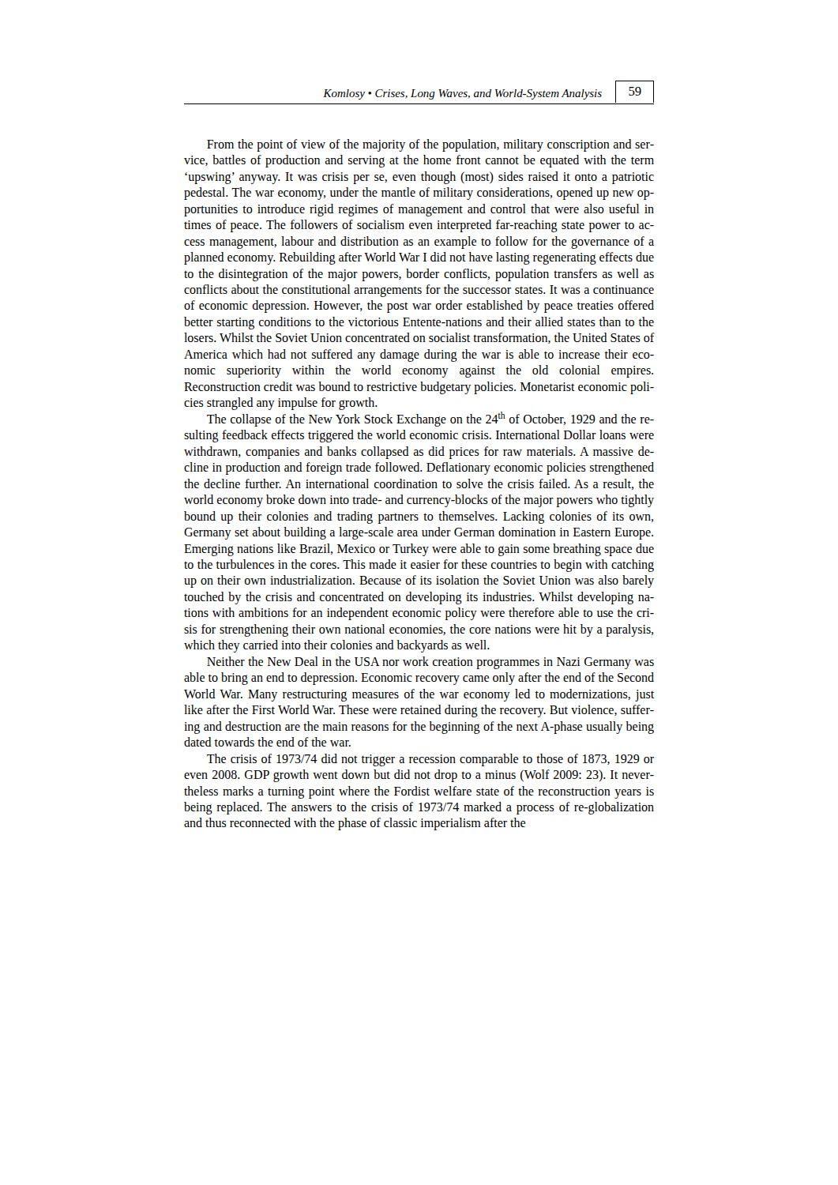Komlosy • Crises, Long Waves, and World-System Analysis
59
From the point of view of the majority of the population, military conscription and service, battles of production and serving at the home front cannot be equated with the term ‘upswing’ anyway. It was crisis per se, even though (most) sides raised it onto a patriotic pedestal. The war economy, under the mantle of military considerations, opened up new opportunities to introduce rigid regimes of management and control that were also useful in times of peace. The followers of socialism even interpreted far-reaching state power to access management, labour and distribution as an example to follow for the governance of a planned economy. Rebuilding after World War I did not have lasting regenerating effects due to the disintegration of the major powers, border conflicts, population transfers as well as conflicts about the constitutional arrangements for the successor states. It was a continuance of economic depression. However, the post war order established by peace treaties offered better starting conditions to the victorious Entente-nations and their allied states than to the losers. Whilst the Soviet Union concentrated on socialist transformation, the United States of America which had not suffered any damage during the war is able to increase their economic superiority within the world economy against the old colonial empires. Reconstruction credit was bound to restrictive budgetary policies. Monetarist economic policies strangled any impulse for growth.
The collapse of the New York Stock Exchange on the 24th of October, 1929 and the resulting feedback effects triggered the world economic crisis. International Dollar loans were withdrawn, companies and banks collapsed as did prices for raw materials. A massive decline in production and foreign trade followed. Deflationary economic policies strengthened the decline further. An international coordination to solve the crisis failed. As a result, the world economy broke down into trade- and currency-blocks of the major powers who tightly bound up their colonies and trading partners to themselves. Lacking colonies of its own, Germany set about building a large-scale area under German domination in Eastern Europe. Emerging nations like Brazil, Mexico or Turkey were able to gain some breathing space due to the turbulences in the cores. This made it easier for these countries to begin with catching up on their own industrialization. Because of its isolation the Soviet Union was also barely touched by the crisis and concentrated on developing its industries. Whilst developing nations with ambitions for an independent economic policy were therefore able to use the crisis for strengthening their own national economies, the core nations were hit by a paralysis, which they carried into their colonies and backyards as well.
Neither the New Deal in the USA nor work creation programmes in Nazi Germany was able to bring an end to depression. Economic recovery came only after the end of the Second World War. Many restructuring measures of the war economy led to modernizations, just like after the First World War. These were retained during the recovery. But violence, suffering and destruction are the main reasons for the beginning of the next A-phase usually being dated towards the end of the war.
The crisis of 1973/74 did not trigger a recession comparable to those of 1873, 1929 or even 2008. GDP growth went down but did not drop to a minus (Wolf 2009: 23). It nevertheless marks a turning point where the Fordist welfare state of the reconstruction years is being replaced. The answers to the crisis of 1973/74 marked a process of re-globalization and thus reconnected with the phase of classic imperialism after the